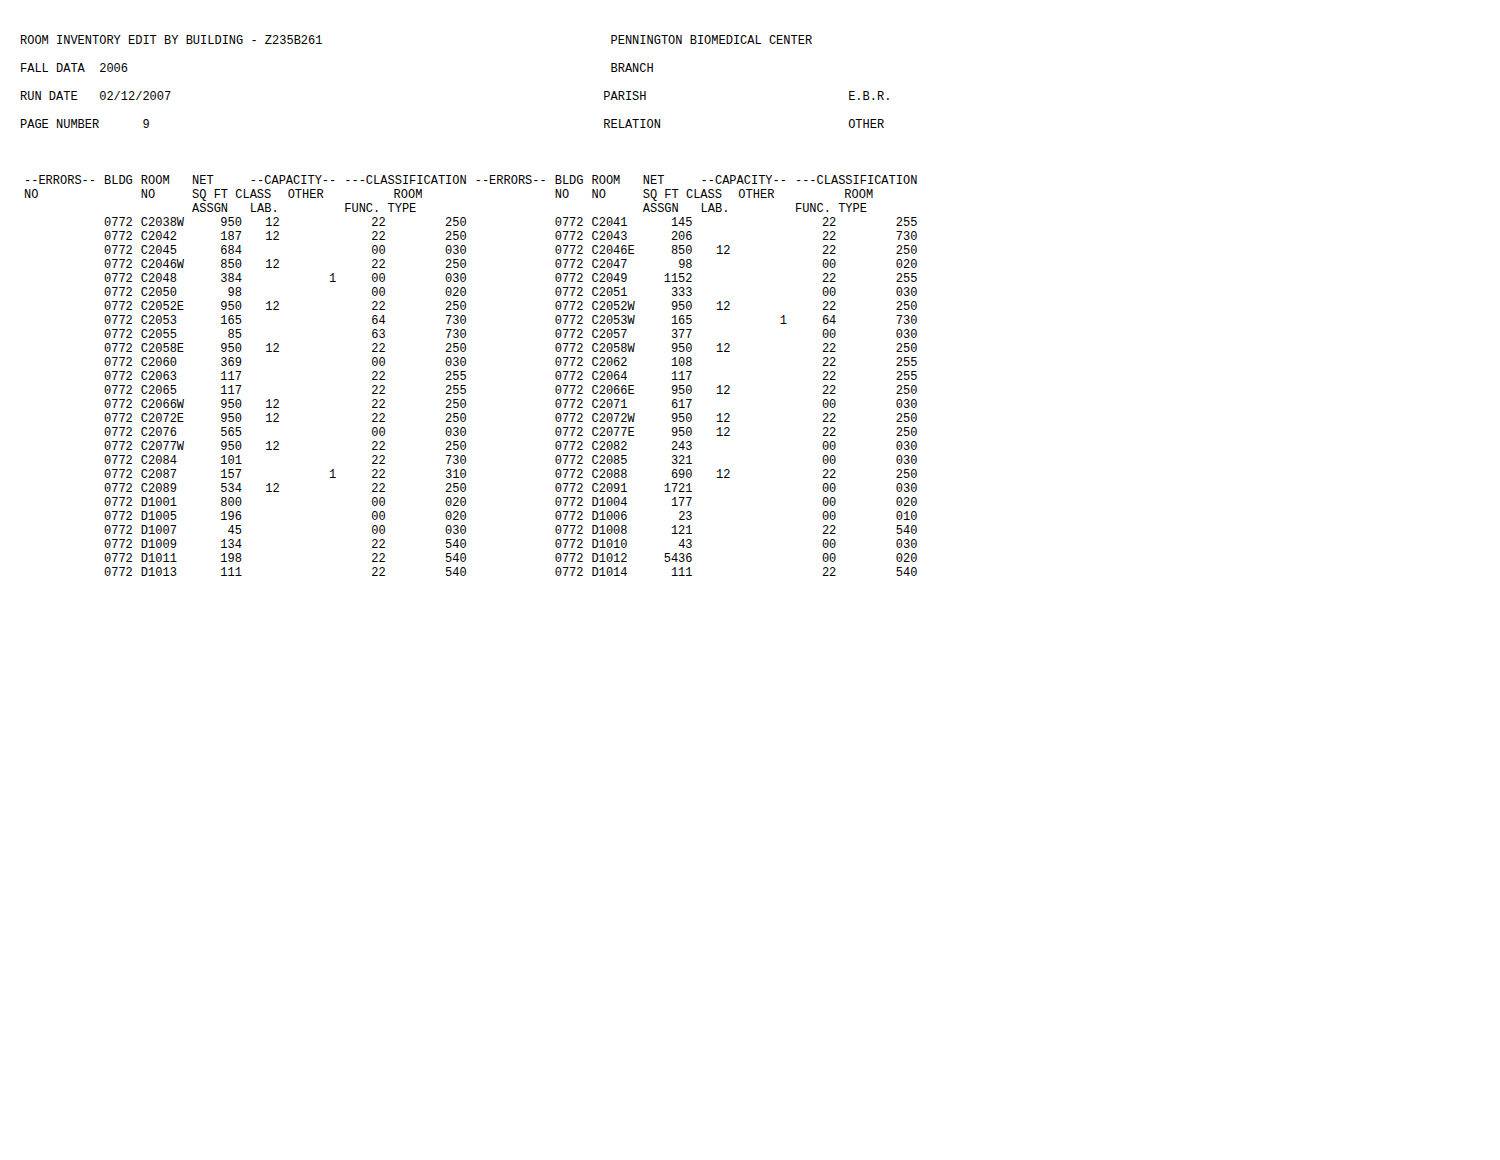ROOM INVENTORY EDIT BY BUILDING - Z235B261 PENNINGTON BIOMEDICAL CENTER
FALL DATA 2006 BRANCH
RUN DATE 02/12/2007 PARISH E.B.R.
PAGE NUMBER 9 RELATION OTHER
| --ERRORS-- | BLDG | ROOM | NET | --CAPACITY-- | ---CLASSIFICATION | --ERRORS-- | BLDG | ROOM | NET | --CAPACITY-- | ---CLASSIFICATION |
| --- | --- | --- | --- | --- | --- | --- | --- | --- | --- | --- | --- |
| NO | | NO | SQ FT CLASS | OTHER | | ROOM | | NO | NO | SQ FT CLASS | OTHER | | ROOM |
| | | | ASSGN | LAB. | FUNC. TYPE | | | | ASSGN | LAB. | FUNC. TYPE |
| | 0772 | C2038W | 950 | 12 | | 22 | 250 | | 0772 | C2041 | 145 | | | 22 | 255 |
| | 0772 | C2042 | 187 | 12 | | 22 | 250 | | 0772 | C2043 | 206 | | | 22 | 730 |
| | 0772 | C2045 | 684 | | | 00 | 030 | | 0772 | C2046E | 850 | 12 | | 22 | 250 |
| | 0772 | C2046W | 850 | 12 | | 22 | 250 | | 0772 | C2047 | 98 | | | 00 | 020 |
| | 0772 | C2048 | 384 | | 1 | 00 | 030 | | 0772 | C2049 | 1152 | | | 22 | 255 |
| | 0772 | C2050 | 98 | | | 00 | 020 | | 0772 | C2051 | 333 | | | 00 | 030 |
| | 0772 | C2052E | 950 | 12 | | 22 | 250 | | 0772 | C2052W | 950 | 12 | | 22 | 250 |
| | 0772 | C2053 | 165 | | | 64 | 730 | | 0772 | C2053W | 165 | | 1 | 64 | 730 |
| | 0772 | C2055 | 85 | | | 63 | 730 | | 0772 | C2057 | 377 | | | 00 | 030 |
| | 0772 | C2058E | 950 | 12 | | 22 | 250 | | 0772 | C2058W | 950 | 12 | | 22 | 250 |
| | 0772 | C2060 | 369 | | | 00 | 030 | | 0772 | C2062 | 108 | | | 22 | 255 |
| | 0772 | C2063 | 117 | | | 22 | 255 | | 0772 | C2064 | 117 | | | 22 | 255 |
| | 0772 | C2065 | 117 | | | 22 | 255 | | 0772 | C2066E | 950 | 12 | | 22 | 250 |
| | 0772 | C2066W | 950 | 12 | | 22 | 250 | | 0772 | C2071 | 617 | | | 00 | 030 |
| | 0772 | C2072E | 950 | 12 | | 22 | 250 | | 0772 | C2072W | 950 | 12 | | 22 | 250 |
| | 0772 | C2076 | 565 | | | 00 | 030 | | 0772 | C2077E | 950 | 12 | | 22 | 250 |
| | 0772 | C2077W | 950 | 12 | | 22 | 250 | | 0772 | C2082 | 243 | | | 00 | 030 |
| | 0772 | C2084 | 101 | | | 22 | 730 | | 0772 | C2085 | 321 | | | 00 | 030 |
| | 0772 | C2087 | 157 | | 1 | 22 | 310 | | 0772 | C2088 | 690 | 12 | | 22 | 250 |
| | 0772 | C2089 | 534 | 12 | | 22 | 250 | | 0772 | C2091 | 1721 | | | 00 | 030 |
| | 0772 | D1001 | 800 | | | 00 | 020 | | 0772 | D1004 | 177 | | | 00 | 020 |
| | 0772 | D1005 | 196 | | | 00 | 020 | | 0772 | D1006 | 23 | | | 00 | 010 |
| | 0772 | D1007 | 45 | | | 00 | 030 | | 0772 | D1008 | 121 | | | 22 | 540 |
| | 0772 | D1009 | 134 | | | 22 | 540 | | 0772 | D1010 | 43 | | | 00 | 030 |
| | 0772 | D1011 | 198 | | | 22 | 540 | | 0772 | D1012 | 5436 | | | 00 | 020 |
| | 0772 | D1013 | 111 | | | 22 | 540 | | 0772 | D1014 | 111 | | | 22 | 540 |